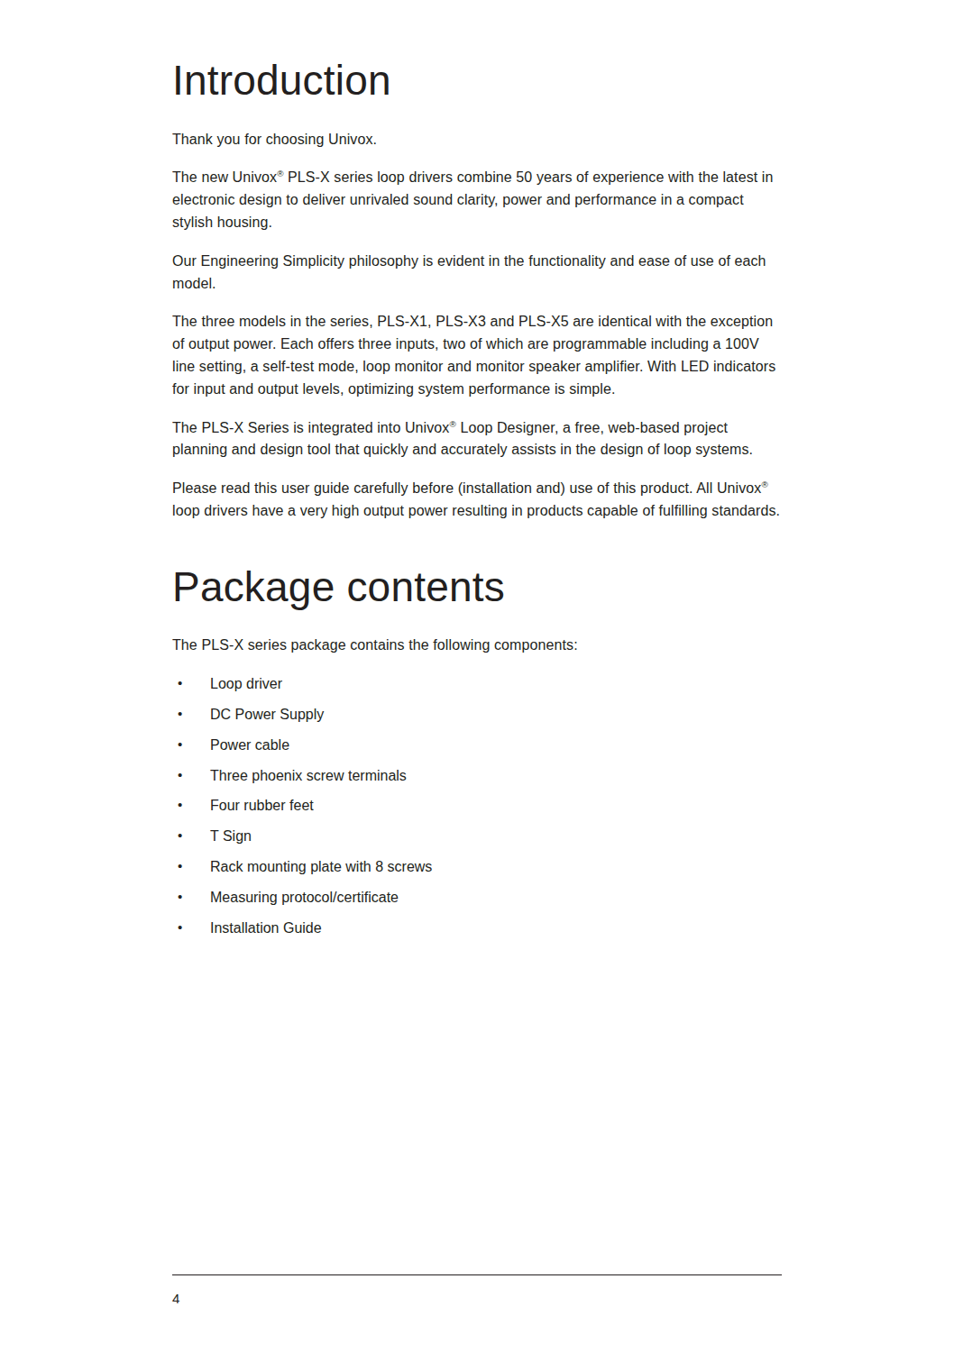Introduction
Thank you for choosing Univox.
The new Univox® PLS-X series loop drivers combine 50 years of experience with the latest in electronic design to deliver unrivaled sound clarity, power and performance in a compact stylish housing.
Our Engineering Simplicity philosophy is evident in the functionality and ease of use of each model.
The three models in the series, PLS-X1, PLS-X3 and PLS-X5 are identical with the exception of output power. Each offers three inputs, two of which are programmable including a 100V line setting, a self-test mode, loop monitor and monitor speaker amplifier. With LED indicators for input and output levels, optimizing system performance is simple.
The PLS-X Series is integrated into Univox® Loop Designer, a free, web-based project planning and design tool that quickly and accurately assists in the design of loop systems.
Please read this user guide carefully before (installation and) use of this product. All Univox® loop drivers have a very high output power resulting in products capable of fulfilling standards.
Package contents
The PLS-X series package contains the following components:
Loop driver
DC Power Supply
Power cable
Three phoenix screw terminals
Four rubber feet
T Sign
Rack mounting plate with 8 screws
Measuring protocol/certificate
Installation Guide
4